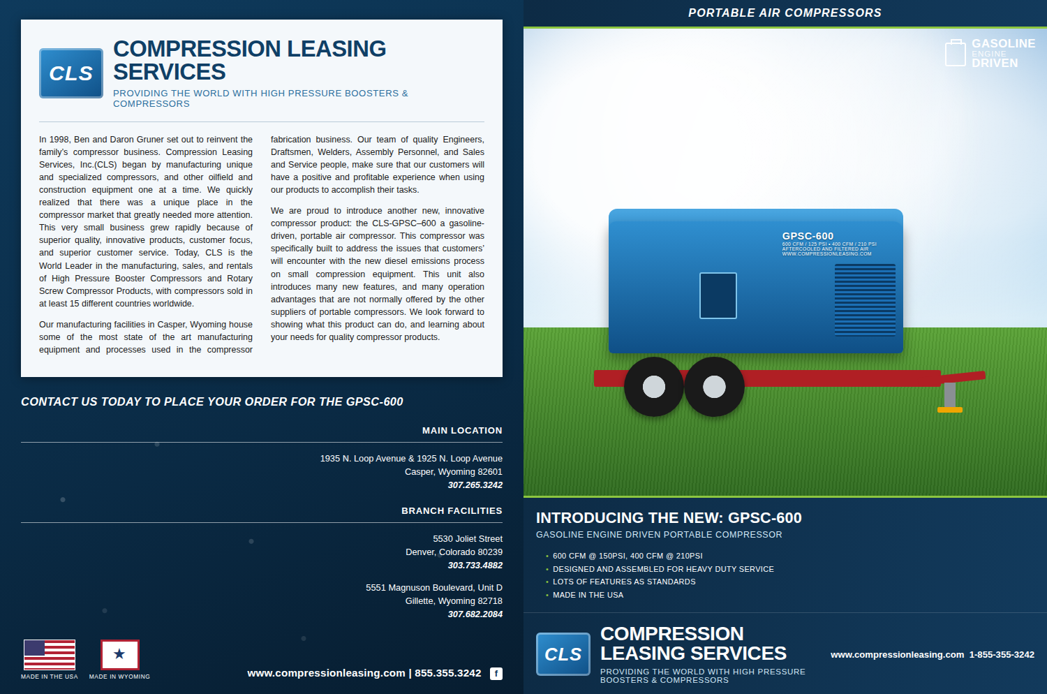CLS
Compression Leasing Services
Providing the World with High Pressure Boosters & Compressors
In 1998, Ben and Daron Gruner set out to reinvent the family’s compressor business. Compression Leasing Services, Inc.(CLS) began by manufacturing unique and specialized compressors, and other oilfield and construction equipment one at a time. We quickly realized that there was a unique place in the compressor market that greatly needed more attention. This very small business grew rapidly because of superior quality, innovative products, customer focus, and superior customer service. Today, CLS is the World Leader in the manufacturing, sales, and rentals of High Pressure Booster Compressors and Rotary Screw Compressor Products, with compressors sold in at least 15 different countries worldwide.
Our manufacturing facilities in Casper, Wyoming house some of the most state of the art manufacturing equipment and processes used in the compressor fabrication business. Our team of quality Engineers, Draftsmen, Welders, Assembly Personnel, and Sales and Service people, make sure that our customers will have a positive and profitable experience when using our products to accomplish their tasks.
We are proud to introduce another new, innovative compressor product: the CLS-GPSC–600 a gasoline-driven, portable air compressor. This compressor was specifically built to address the issues that customers’ will encounter with the new diesel emissions process on small compression equipment. This unit also introduces many new features, and many operation advantages that are not normally offered by the other suppliers of portable compressors. We look forward to showing what this product can do, and learning about your needs for quality compressor products.
Contact us today to place your order for the GPSC-600
Main Location
1935 N. Loop Avenue & 1925 N. Loop Avenue
Casper, Wyoming 82601
307.265.3242
Branch Facilities
5530 Joliet Street
Denver, Colorado 80239
303.733.4882
5551 Magnuson Boulevard, Unit D
Gillette, Wyoming 82718
307.682.2084
Made in the USA
★
Made in Wyoming
www.compressionleasing.com | 855.355.3242 f
Portable Air Compressors
Gasoline Engine Driven
GPSC-600 600 CFM / 125 PSI • 400 CFM / 210 PSI AFTERCOOLED AND FILTERED AIR WWW.COMPRESSIONLEASING.COM
Introducing the New: GPSC-600
Gasoline Engine Driven Portable Compressor
600 CFM @ 150PSI, 400 CFM @ 210PSI
Designed and assembled for heavy duty service
Lots of features as standards
Made in the USA
CLS
Compression Leasing Services
Providing the World with High Pressure Boosters & Compressors
www.compressionleasing.com 1-855-355-3242